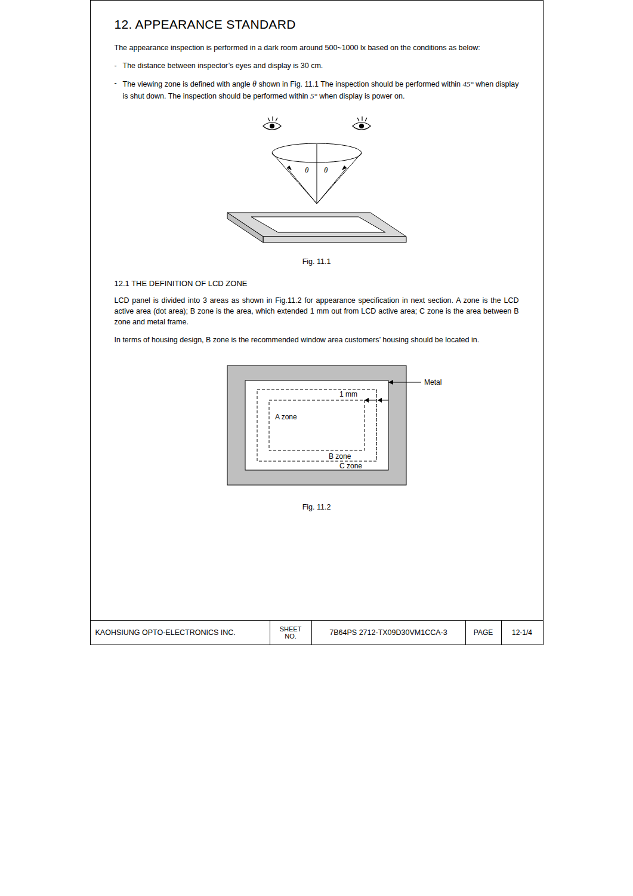12. APPEARANCE STANDARD
The appearance inspection is performed in a dark room around 500~1000 lx based on the conditions as below:
The distance between inspector’s eyes and display is 30 cm.
The viewing zone is defined with angle θ shown in Fig. 11.1 The inspection should be performed within 45° when display is shut down. The inspection should be performed within 5° when display is power on.
θ θ
Fig. 11.1
12.1 THE DEFINITION OF LCD ZONE
LCD panel is divided into 3 areas as shown in Fig.11.2 for appearance specification in next section. A zone is the LCD active area (dot area); B zone is the area, which extended 1 mm out from LCD active area; C zone is the area between B zone and metal frame.
In terms of housing design, B zone is the recommended window area customers’ housing should be located in.
Metal frame 1 mm A zone B zone C zone
Fig. 11.2
KAOHSIUNG OPTO-ELECTRONICS INC.
SHEET NO.
7B64PS 2712-TX09D30VM1CCA-3
PAGE
12-1/4